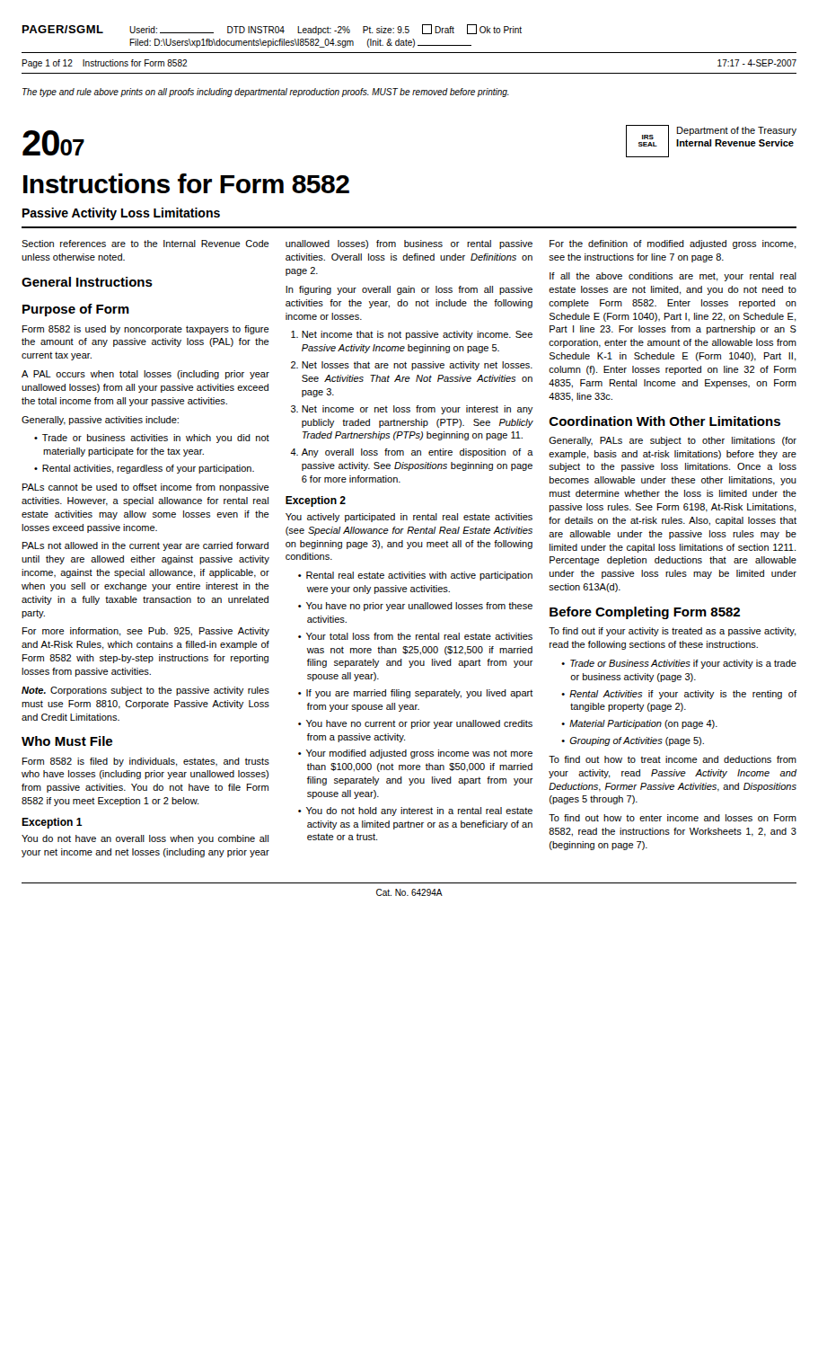PAGER/SGML
Userid: DTD INSTR04 Leadpct: -2% Pt. size: 9.5 Draft Ok to Print
Filed: D:\Users\xp1fb\documents\epicfiles\I8582_04.sgm (Init. & date)
Page 1 of 12 Instructions for Form 8582
17:17 - 4-SEP-2007
The type and rule above prints on all proofs including departmental reproduction proofs. MUST be removed before printing.
2007
IRS
SEAL
Department of the Treasury
Internal Revenue Service
Instructions for Form 8582
Passive Activity Loss Limitations
Section references are to the Internal Revenue Code unless otherwise noted.
General Instructions
Purpose of Form
Form 8582 is used by noncorporate taxpayers to figure the amount of any passive activity loss (PAL) for the current tax year.
A PAL occurs when total losses (including prior year unallowed losses) from all your passive activities exceed the total income from all your passive activities.
Generally, passive activities include:
Trade or business activities in which you did not materially participate for the tax year.
Rental activities, regardless of your participation.
PALs cannot be used to offset income from nonpassive activities. However, a special allowance for rental real estate activities may allow some losses even if the losses exceed passive income.
PALs not allowed in the current year are carried forward until they are allowed either against passive activity income, against the special allowance, if applicable, or when you sell or exchange your entire interest in the activity in a fully taxable transaction to an unrelated party.
For more information, see Pub. 925, Passive Activity and At-Risk Rules, which contains a filled-in example of Form 8582 with step-by-step instructions for reporting losses from passive activities.
Note. Corporations subject to the passive activity rules must use Form 8810, Corporate Passive Activity Loss and Credit Limitations.
Who Must File
Form 8582 is filed by individuals, estates, and trusts who have losses (including prior year unallowed losses) from passive activities. You do not have to file Form 8582 if you meet Exception 1 or 2 below.
Exception 1
You do not have an overall loss when you combine all your net income and net losses (including any prior year unallowed losses) from business or rental passive activities. Overall loss is defined under Definitions on page 2.
In figuring your overall gain or loss from all passive activities for the year, do not include the following income or losses.
Net income that is not passive activity income. See Passive Activity Income beginning on page 5.
Net losses that are not passive activity net losses. See Activities That Are Not Passive Activities on page 3.
Net income or net loss from your interest in any publicly traded partnership (PTP). See Publicly Traded Partnerships (PTPs) beginning on page 11.
Any overall loss from an entire disposition of a passive activity. See Dispositions beginning on page 6 for more information.
Exception 2
You actively participated in rental real estate activities (see Special Allowance for Rental Real Estate Activities on beginning page 3), and you meet all of the following conditions.
Rental real estate activities with active participation were your only passive activities.
You have no prior year unallowed losses from these activities.
Your total loss from the rental real estate activities was not more than $25,000 ($12,500 if married filing separately and you lived apart from your spouse all year).
If you are married filing separately, you lived apart from your spouse all year.
You have no current or prior year unallowed credits from a passive activity.
Your modified adjusted gross income was not more than $100,000 (not more than $50,000 if married filing separately and you lived apart from your spouse all year).
You do not hold any interest in a rental real estate activity as a limited partner or as a beneficiary of an estate or a trust.
For the definition of modified adjusted gross income, see the instructions for line 7 on page 8.
If all the above conditions are met, your rental real estate losses are not limited, and you do not need to complete Form 8582. Enter losses reported on Schedule E (Form 1040), Part I, line 22, on Schedule E, Part I line 23. For losses from a partnership or an S corporation, enter the amount of the allowable loss from Schedule K-1 in Schedule E (Form 1040), Part II, column (f). Enter losses reported on line 32 of Form 4835, Farm Rental Income and Expenses, on Form 4835, line 33c.
Coordination With Other Limitations
Generally, PALs are subject to other limitations (for example, basis and at-risk limitations) before they are subject to the passive loss limitations. Once a loss becomes allowable under these other limitations, you must determine whether the loss is limited under the passive loss rules. See Form 6198, At-Risk Limitations, for details on the at-risk rules. Also, capital losses that are allowable under the passive loss rules may be limited under the capital loss limitations of section 1211. Percentage depletion deductions that are allowable under the passive loss rules may be limited under section 613A(d).
Before Completing Form 8582
To find out if your activity is treated as a passive activity, read the following sections of these instructions.
Trade or Business Activities if your activity is a trade or business activity (page 3).
Rental Activities if your activity is the renting of tangible property (page 2).
Material Participation (on page 4).
Grouping of Activities (page 5).
To find out how to treat income and deductions from your activity, read Passive Activity Income and Deductions, Former Passive Activities, and Dispositions (pages 5 through 7).
To find out how to enter income and losses on Form 8582, read the instructions for Worksheets 1, 2, and 3 (beginning on page 7).
Cat. No. 64294A